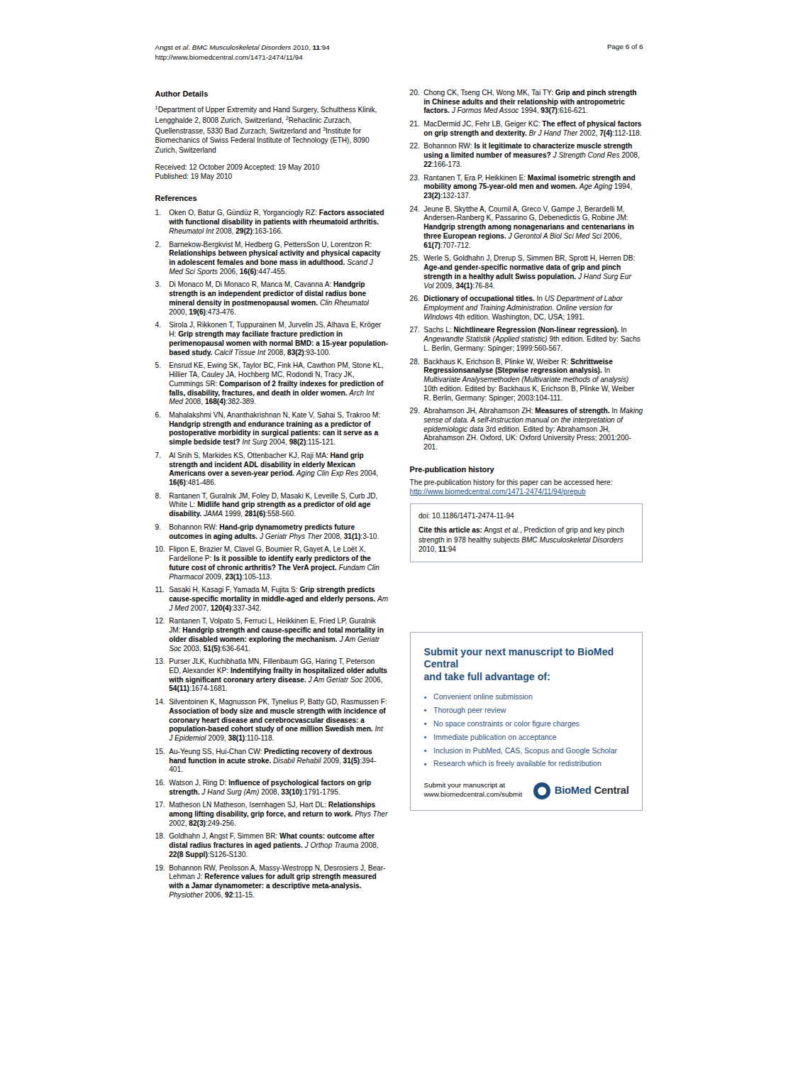Angst et al. BMC Musculoskeletal Disorders 2010, 11:94
http://www.biomedcentral.com/1471-2474/11/94
Page 6 of 6
Author Details
1Department of Upper Extremity and Hand Surgery, Schulthess Klinik, Lengghalde 2, 8008 Zurich, Switzerland, 2Rehaclinic Zurzach, Quellenstrasse, 5330 Bad Zurzach, Switzerland and 3Institute for Biomechanics of Swiss Federal Institute of Technology (ETH), 8090 Zurich, Switzerland
Received: 12 October 2009 Accepted: 19 May 2010
Published: 19 May 2010
References
Oken O, Batur G, Gündüz R, Yorganciogly RZ: Factors associated with functional disability in patients with rheumatoid arthritis. Rheumatol Int 2008, 29(2):163-166.
Barnekow-Bergkvist M, Hedberg G, PettersSon U, Lorentzon R: Relationships between physical activity and physical capacity in adolescent females and bone mass in adulthood. Scand J Med Sci Sports 2006, 16(6):447-455.
Di Monaco M, Di Monaco R, Manca M, Cavanna A: Handgrip strength is an independent predictor of distal radius bone mineral density in postmenopausal women. Clin Rheumatol 2000, 19(6):473-476.
Sirola J, Rikkonen T, Tuppurainen M, Jurvelin JS, Alhava E, Kröger H: Grip strength may faciliate fracture prediction in perimenopausal women with normal BMD: a 15-year population-based study. Calcif Tissue Int 2008, 83(2):93-100.
Ensrud KE, Ewing SK, Taylor BC, Fink HA, Cawthon PM, Stone KL, Hillier TA, Cauley JA, Hochberg MC, Rodondi N, Tracy JK, Cummings SR: Comparison of 2 frailty indexes for prediction of falls, disability, fractures, and death in older women. Arch Int Med 2008, 168(4):382-389.
Mahalakshmi VN, Ananthakrishnan N, Kate V, Sahai S, Trakroo M: Handgrip strength and endurance training as a predictor of postoperative morbidity in surgical patients: can it serve as a simple bedside test? Int Surg 2004, 98(2):115-121.
Al Snih S, Markides KS, Ottenbacher KJ, Raji MA: Hand grip strength and incident ADL disability in elderly Mexican Americans over a seven-year period. Aging Clin Exp Res 2004, 16(6):481-486.
Rantanen T, Guralnik JM, Foley D, Masaki K, Leveille S, Curb JD, White L: Midlife hand grip strength as a predictor of old age disability. JAMA 1999, 281(6):558-560.
Bohannon RW: Hand-grip dynamometry predicts future outcomes in aging adults. J Geriatr Phys Ther 2008, 31(1):3-10.
Flipon E, Brazier M, Clavel G, Boumier R, Gayet A, Le Loët X, Fardellone P: Is it possible to identify early predictors of the future cost of chronic arthritis? The VerA project. Fundam Clin Pharmacol 2009, 23(1):105-113.
Sasaki H, Kasagi F, Yamada M, Fujita S: Grip strength predicts cause-specific mortality in middle-aged and elderly persons. Am J Med 2007, 120(4):337-342.
Rantanen T, Volpato S, Ferruci L, Heikkinen E, Fried LP, Guralnik JM: Handgrip strength and cause-specific and total mortality in older disabled women: exploring the mechanism. J Am Geriatr Soc 2003, 51(5):636-641.
Purser JLK, Kuchibhatla MN, Fillenbaum GG, Haring T, Peterson ED, Alexander KP: Indentifying frailty in hospitalized older adults with significant coronary artery disease. J Am Geriatr Soc 2006, 54(11):1674-1681.
Silventoinen K, Magnusson PK, Tynelius P, Batty GD, Rasmussen F: Association of body size and muscle strength with incidence of coronary heart disease and cerebrocvascular diseases: a population-based cohort study of one million Swedish men. Int J Epidemiol 2009, 38(1):110-118.
Au-Yeung SS, Hui-Chan CW: Predicting recovery of dextrous hand function in acute stroke. Disabil Rehabil 2009, 31(5):394-401.
Watson J, Ring D: Influence of psychological factors on grip strength. J Hand Surg (Am) 2008, 33(10):1791-1795.
Matheson LN Matheson, Isernhagen SJ, Hart DL: Relationships among lifting disability, grip force, and return to work. Phys Ther 2002, 82(3):249-256.
Goldhahn J, Angst F, Simmen BR: What counts: outcome after distal radius fractures in aged patients. J Orthop Trauma 2008, 22(8 Suppl):S126-S130.
Bohannon RW, Peolsson A, Massy-Westropp N, Desrosiers J, Bear-Lehman J: Reference values for adult grip strength measured with a Jamar dynamometer: a descriptive meta-analysis. Physiother 2006, 92:11-15.
Chong CK, Tseng CH, Wong MK, Tai TY: Grip and pinch strength in Chinese adults and their relationship with antropometric factors. J Formos Med Assoc 1994, 93(7):616-621.
MacDermid JC, Fehr LB, Geiger KC: The effect of physical factors on grip strength and dexterity. Br J Hand Ther 2002, 7(4):112-118.
Bohannon RW: Is it legitimate to characterize muscle strength using a limited number of measures? J Strength Cond Res 2008, 22:166-173.
Rantanen T, Era P, Heikkinen E: Maximal isometric strength and mobility among 75-year-old men and women. Age Aging 1994, 23(2):132-137.
Jeune B, Skytthe A, Cournil A, Greco V, Gampe J, Berardelli M, Andersen-Ranberg K, Passarino G, Debenedictis G, Robine JM: Handgrip strength among nonagenarians and centenarians in three European regions. J Gerontol A Biol Sci Med Sci 2006, 61(7):707-712.
Werle S, Goldhahn J, Drerup S, Simmen BR, Sprott H, Herren DB: Age-and gender-specific normative data of grip and pinch strength in a healthy adult Swiss population. J Hand Surg Eur Vol 2009, 34(1):76-84.
Dictionary of occupational titles. In US Department of Labor Employment and Training Administration. Online version for Windows 4th edition. Washington, DC, USA; 1991.
Sachs L: Nichtlineare Regression (Non-linear regression). In Angewandte Statistik (Applied statistic) 9th edition. Edited by: Sachs L. Berlin, Germany: Spinger; 1999:560-567.
Backhaus K, Erichson B, Plinke W, Weiber R: Schrittweise Regressionsanalyse (Stepwise regression analysis). In Multivariate Analysemethoden (Multivariate methods of analysis) 10th edition. Edited by: Backhaus K, Erichson B, Plinke W, Weiber R. Berlin, Germany: Spinger; 2003:104-111.
Abrahamson JH, Abrahamson ZH: Measures of strength. In Making sense of data. A self-instruction manual on the interpretation of epidemiologic data 3rd edition. Edited by: Abrahamson JH, Abrahamson ZH. Oxford, UK: Oxford University Press; 2001:200-201.
Pre-publication history
The pre-publication history for this paper can be accessed here:
http://www.biomedcentral.com/1471-2474/11/94/prepub
doi: 10.1186/1471-2474-11-94
Cite this article as: Angst et al., Prediction of grip and key pinch strength in 978 healthy subjects BMC Musculoskeletal Disorders 2010, 11:94
Submit your next manuscript to BioMed Central
and take full advantage of:
Convenient online submission
Thorough peer review
No space constraints or color figure charges
Immediate publication on acceptance
Inclusion in PubMed, CAS, Scopus and Google Scholar
Research which is freely available for redistribution
Submit your manuscript at
www.biomedcentral.com/submit
BioMed Central